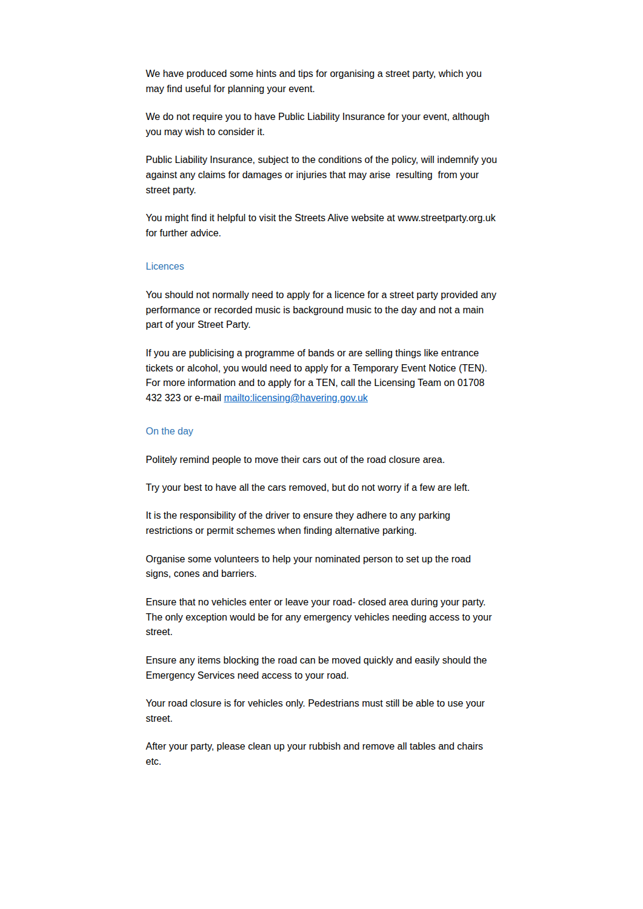We have produced some hints and tips for organising a street party, which you may find useful for planning your event.
We do not require you to have Public Liability Insurance for your event, although you may wish to consider it.
Public Liability Insurance, subject to the conditions of the policy, will indemnify you against any claims for damages or injuries that may arise resulting from your street party.
You might find it helpful to visit the Streets Alive website at www.streetparty.org.uk for further advice.
Licences
You should not normally need to apply for a licence for a street party provided any performance or recorded music is background music to the day and not a main part of your Street Party.
If you are publicising a programme of bands or are selling things like entrance tickets or alcohol, you would need to apply for a Temporary Event Notice (TEN). For more information and to apply for a TEN, call the Licensing Team on 01708 432 323 or e-mail mailto:licensing@havering.gov.uk
On the day
Politely remind people to move their cars out of the road closure area.
Try your best to have all the cars removed, but do not worry if a few are left.
It is the responsibility of the driver to ensure they adhere to any parking restrictions or permit schemes when finding alternative parking.
Organise some volunteers to help your nominated person to set up the road signs, cones and barriers.
Ensure that no vehicles enter or leave your road- closed area during your party. The only exception would be for any emergency vehicles needing access to your street.
Ensure any items blocking the road can be moved quickly and easily should the Emergency Services need access to your road.
Your road closure is for vehicles only. Pedestrians must still be able to use your street.
After your party, please clean up your rubbish and remove all tables and chairs etc.